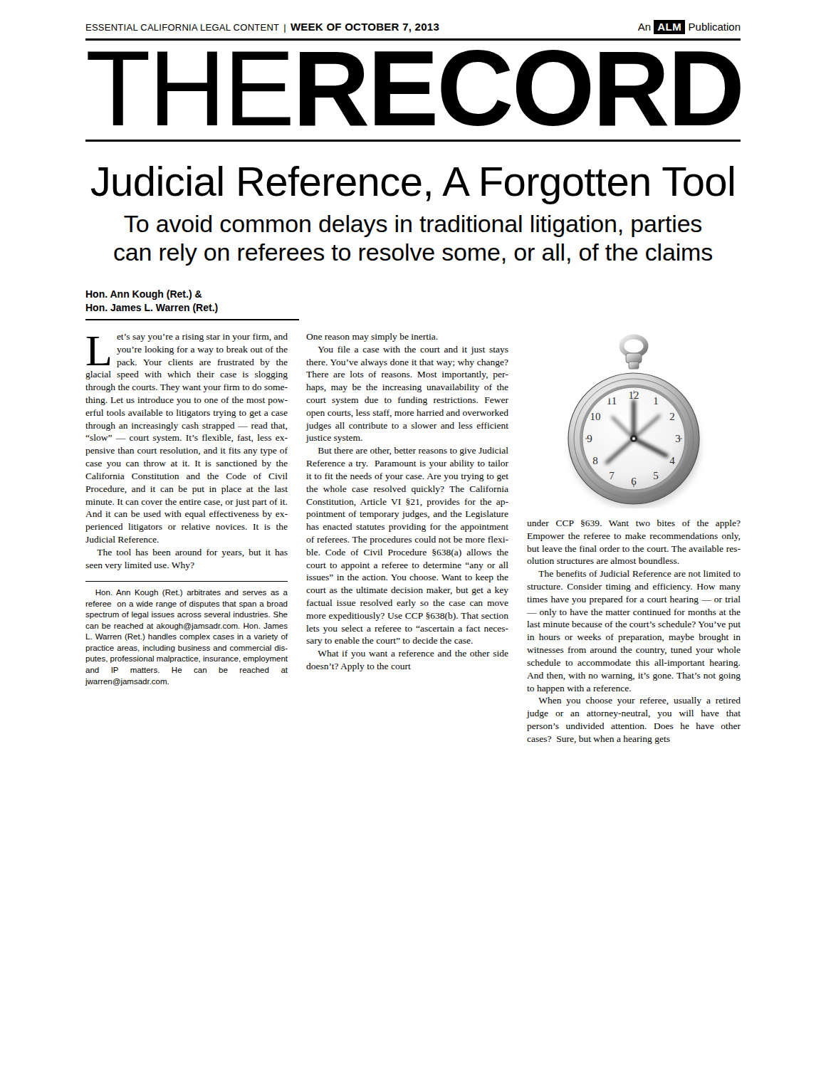Essential California Legal Content|Week of October 7, 2013
An ALM Publication
THE RECORDER
Judicial Reference, A Forgotten Tool
To avoid common delays in traditional litigation, parties
can rely on referees to resolve some, or all, of the claims
Hon. Ann Kough (Ret.) &
Hon. James L. Warren (Ret.)
Let’s say you’re a rising star in your firm, and you’re looking for a way to break out of the pack. Your clients are frustrated by the glacial speed with which their case is slogging through the courts. They want your firm to do something. Let us introduce you to one of the most powerful tools available to litigators trying to get a case through an increasingly cash strapped — read that, “slow” — court system. It’s flexible, fast, less expensive than court resolution, and it fits any type of case you can throw at it. It is sanctioned by the California Constitution and the Code of Civil Procedure, and it can be put in place at the last minute. It can cover the entire case, or just part of it. And it can be used with equal effectiveness by experienced litigators or relative novices. It is the Judicial Reference.
The tool has been around for years, but it has seen very limited use. Why?
Hon. Ann Kough (Ret.) arbitrates and serves as a referee on a wide range of disputes that span a broad spectrum of legal issues across several industries. She can be reached at akough@jamsadr.com. Hon. James L. Warren (Ret.) handles complex cases in a variety of practice areas, including business and commercial disputes, professional malpractice, insurance, employment and IP matters. He can be reached at jwarren@jamsadr.com.
One reason may simply be inertia.
You file a case with the court and it just stays there. You’ve always done it that way; why change? There are lots of reasons. Most importantly, perhaps, may be the increasing unavailability of the court system due to funding restrictions. Fewer open courts, less staff, more harried and overworked judges all contribute to a slower and less efficient justice system.
But there are other, better reasons to give Judicial Reference a try. Paramount is your ability to tailor it to fit the needs of your case. Are you trying to get the whole case resolved quickly? The California Constitution, Article VI §21, provides for the appointment of temporary judges, and the Legislature has enacted statutes providing for the appointment of referees. The procedures could not be more flexible. Code of Civil Procedure §638(a) allows the court to appoint a referee to determine “any or all issues” in the action. You choose. Want to keep the court as the ultimate decision maker, but get a key factual issue resolved early so the case can move more expeditiously? Use CCP §638(b). That section lets you select a referee to “ascertain a fact necessary to enable the court” to decide the case.
What if you want a reference and the other side doesn’t? Apply to the court
12 1 2 3 4 5 6 7 8 9 10 11
under CCP §639. Want two bites of the apple? Empower the referee to make recommendations only, but leave the final order to the court. The available resolution structures are almost boundless.
The benefits of Judicial Reference are not limited to structure. Consider timing and efficiency. How many times have you prepared for a court hearing — or trial — only to have the matter continued for months at the last minute because of the court’s schedule? You’ve put in hours or weeks of preparation, maybe brought in witnesses from around the country, tuned your whole schedule to accommodate this all-important hearing. And then, with no warning, it’s gone. That’s not going to happen with a reference.
When you choose your referee, usually a retired judge or an attorney-neutral, you will have that person’s undivided attention. Does he have other cases? Sure, but when a hearing gets